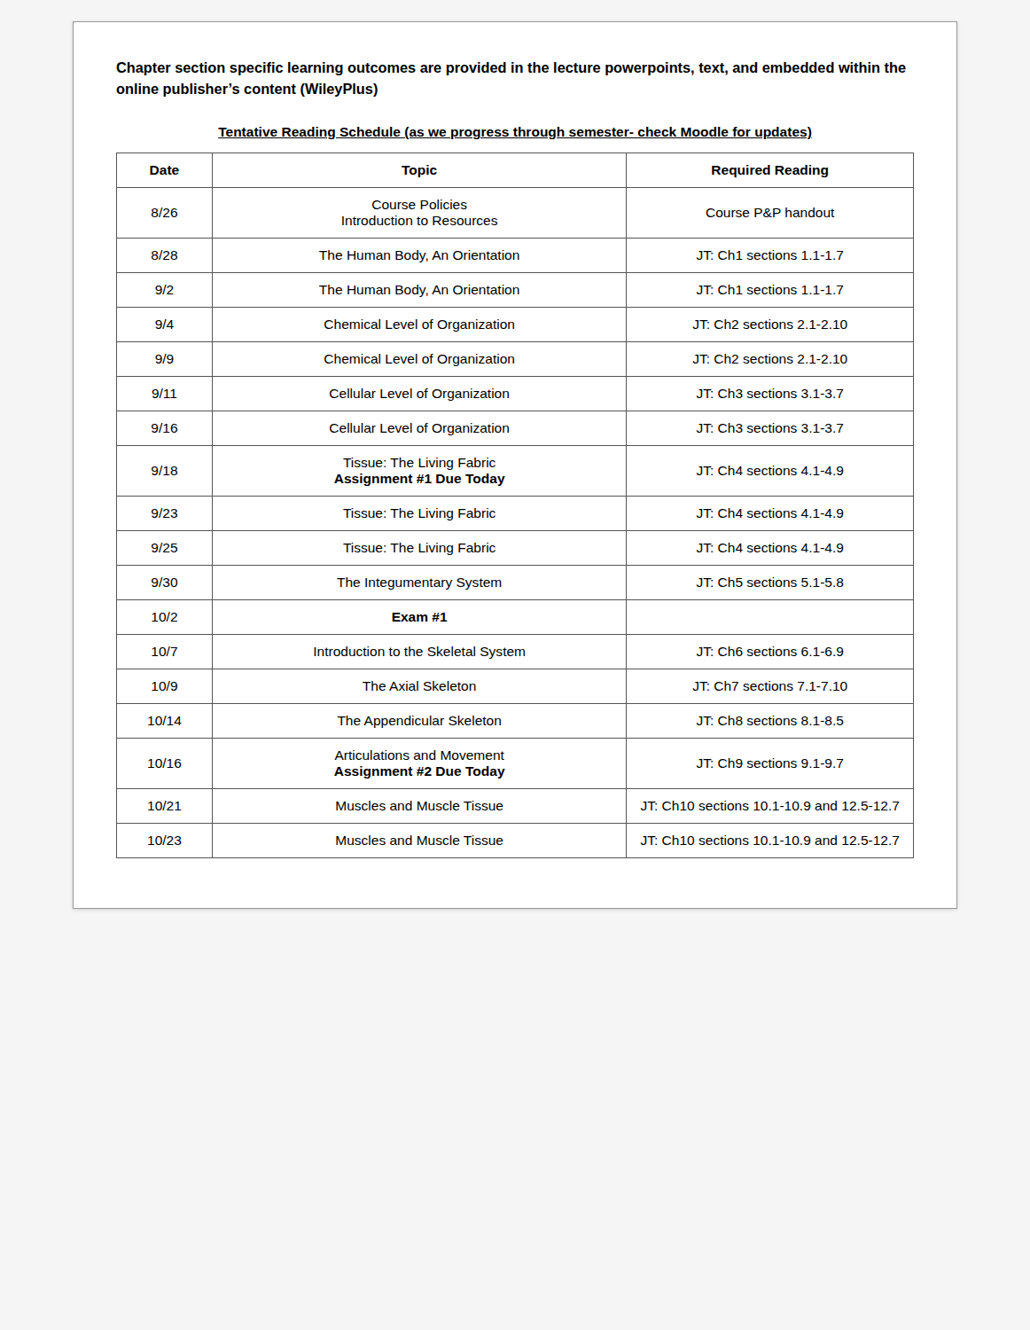Chapter section specific learning outcomes are provided in the lecture powerpoints, text, and embedded within the online publisher’s content (WileyPlus)
Tentative Reading Schedule (as we progress through semester- check Moodle for updates)
| Date | Topic | Required Reading |
| --- | --- | --- |
| 8/26 | Course Policies Introduction to Resources | Course P&P handout |
| 8/28 | The Human Body, An Orientation | JT: Ch1 sections 1.1-1.7 |
| 9/2 | The Human Body, An Orientation | JT: Ch1 sections 1.1-1.7 |
| 9/4 | Chemical Level of Organization | JT: Ch2 sections 2.1-2.10 |
| 9/9 | Chemical Level of Organization | JT: Ch2 sections 2.1-2.10 |
| 9/11 | Cellular Level of Organization | JT: Ch3 sections 3.1-3.7 |
| 9/16 | Cellular Level of Organization | JT: Ch3 sections 3.1-3.7 |
| 9/18 | Tissue: The Living Fabric Assignment #1 Due Today | JT: Ch4 sections 4.1-4.9 |
| 9/23 | Tissue: The Living Fabric | JT: Ch4 sections 4.1-4.9 |
| 9/25 | Tissue: The Living Fabric | JT: Ch4 sections 4.1-4.9 |
| 9/30 | The Integumentary System | JT: Ch5 sections 5.1-5.8 |
| 10/2 | Exam #1 | |
| 10/7 | Introduction to the Skeletal System | JT: Ch6 sections 6.1-6.9 |
| 10/9 | The Axial Skeleton | JT: Ch7 sections 7.1-7.10 |
| 10/14 | The Appendicular Skeleton | JT: Ch8 sections 8.1-8.5 |
| 10/16 | Articulations and Movement Assignment #2 Due Today | JT: Ch9 sections 9.1-9.7 |
| 10/21 | Muscles and Muscle Tissue | JT: Ch10 sections 10.1-10.9 and 12.5-12.7 |
| 10/23 | Muscles and Muscle Tissue | JT: Ch10 sections 10.1-10.9 and 12.5-12.7 |